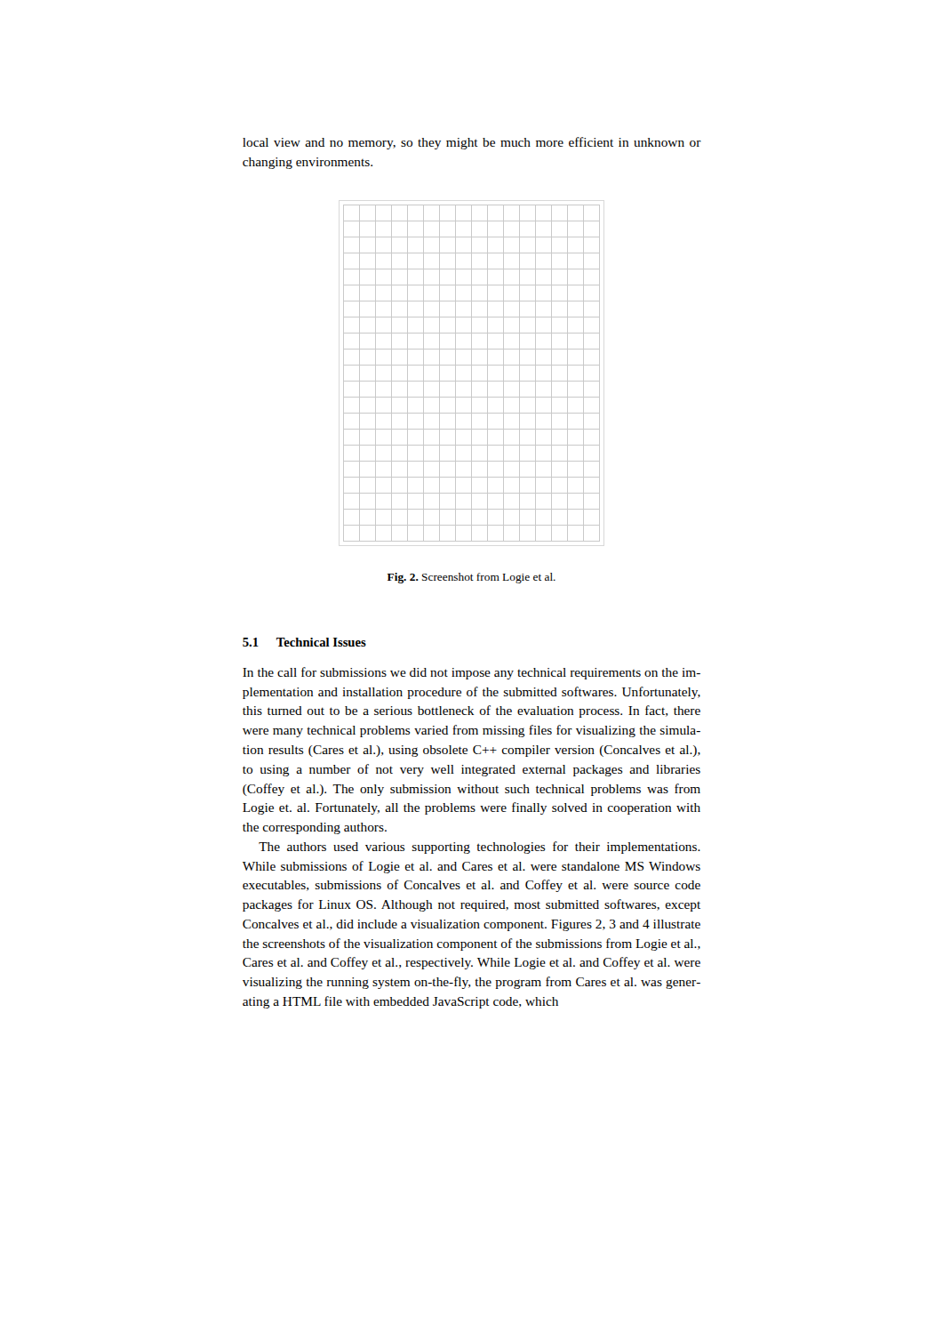local view and no memory, so they might be much more efficient in unknown or changing environments.
Fig. 2. Screenshot from Logie et al.
5.1 Technical Issues
In the call for submissions we did not impose any technical requirements on the implementation and installation procedure of the submitted softwares. Unfortunately, this turned out to be a serious bottleneck of the evaluation process. In fact, there were many technical problems varied from missing files for visualizing the simulation results (Cares et al.), using obsolete C++ compiler version (Concalves et al.), to using a number of not very well integrated external packages and libraries (Coffey et al.). The only submission without such technical problems was from Logie et. al. Fortunately, all the problems were finally solved in cooperation with the corresponding authors.
The authors used various supporting technologies for their implementations. While submissions of Logie et al. and Cares et al. were standalone MS Windows executables, submissions of Concalves et al. and Coffey et al. were source code packages for Linux OS. Although not required, most submitted softwares, except Concalves et al., did include a visualization component. Figures 2, 3 and 4 illustrate the screenshots of the visualization component of the submissions from Logie et al., Cares et al. and Coffey et al., respectively. While Logie et al. and Coffey et al. were visualizing the running system on-the-fly, the program from Cares et al. was generating a HTML file with embedded JavaScript code, which